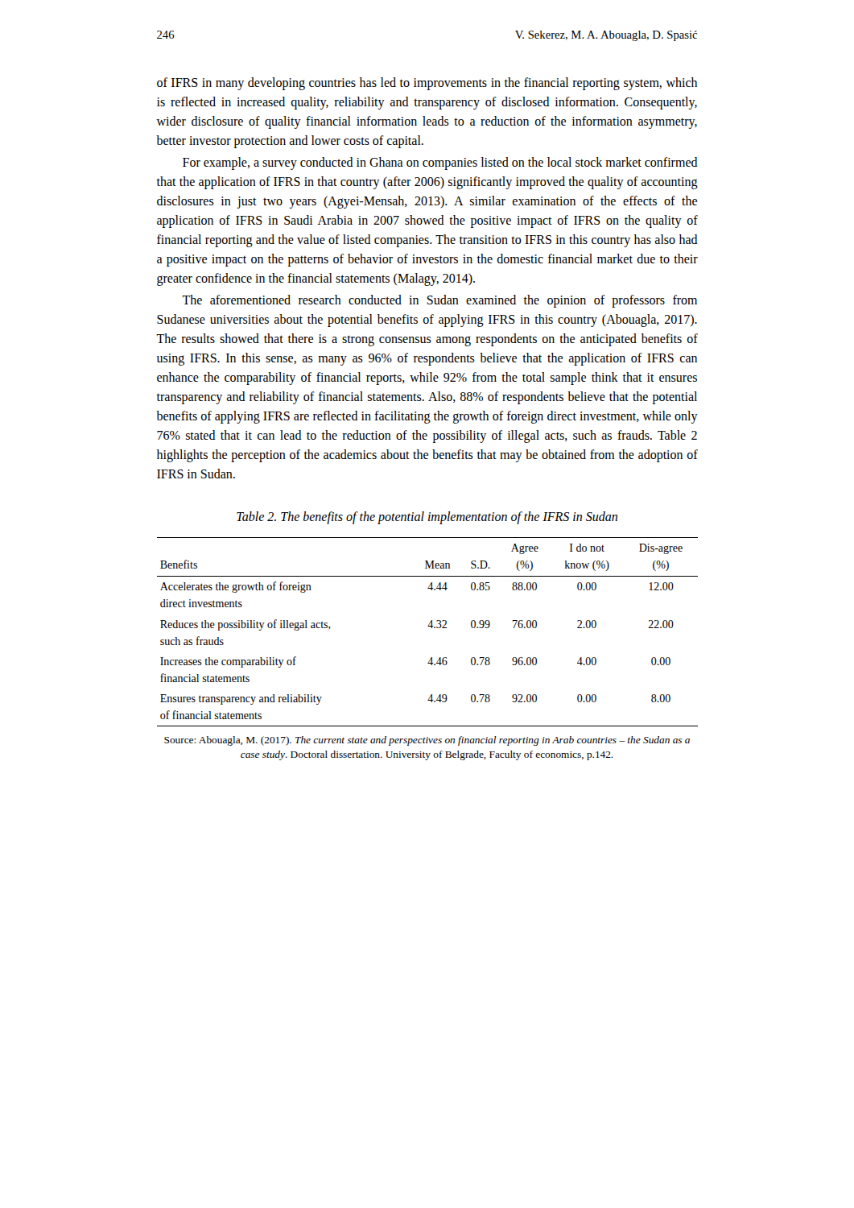246 V. Sekerez, M. A. Abouagla, D. Spasić
of IFRS in many developing countries has led to improvements in the financial reporting system, which is reflected in increased quality, reliability and transparency of disclosed information. Consequently, wider disclosure of quality financial information leads to a reduction of the information asymmetry, better investor protection and lower costs of capital.
For example, a survey conducted in Ghana on companies listed on the local stock market confirmed that the application of IFRS in that country (after 2006) significantly improved the quality of accounting disclosures in just two years (Agyei-Mensah, 2013). A similar examination of the effects of the application of IFRS in Saudi Arabia in 2007 showed the positive impact of IFRS on the quality of financial reporting and the value of listed companies. The transition to IFRS in this country has also had a positive impact on the patterns of behavior of investors in the domestic financial market due to their greater confidence in the financial statements (Malagy, 2014).
The aforementioned research conducted in Sudan examined the opinion of professors from Sudanese universities about the potential benefits of applying IFRS in this country (Abouagla, 2017). The results showed that there is a strong consensus among respondents on the anticipated benefits of using IFRS. In this sense, as many as 96% of respondents believe that the application of IFRS can enhance the comparability of financial reports, while 92% from the total sample think that it ensures transparency and reliability of financial statements. Also, 88% of respondents believe that the potential benefits of applying IFRS are reflected in facilitating the growth of foreign direct investment, while only 76% stated that it can lead to the reduction of the possibility of illegal acts, such as frauds. Table 2 highlights the perception of the academics about the benefits that may be obtained from the adoption of IFRS in Sudan.
Table 2. The benefits of the potential implementation of the IFRS in Sudan
| Benefits | Mean | S.D. | Agree (%) | I do not know (%) | Dis-agree (%) |
| --- | --- | --- | --- | --- | --- |
| Accelerates the growth of foreign direct investments | 4.44 | 0.85 | 88.00 | 0.00 | 12.00 |
| Reduces the possibility of illegal acts, such as frauds | 4.32 | 0.99 | 76.00 | 2.00 | 22.00 |
| Increases the comparability of financial statements | 4.46 | 0.78 | 96.00 | 4.00 | 0.00 |
| Ensures transparency and reliability of financial statements | 4.49 | 0.78 | 92.00 | 0.00 | 8.00 |
Source: Abouagla, M. (2017). The current state and perspectives on financial reporting in Arab countries – the Sudan as a case study. Doctoral dissertation. University of Belgrade, Faculty of economics, p.142.